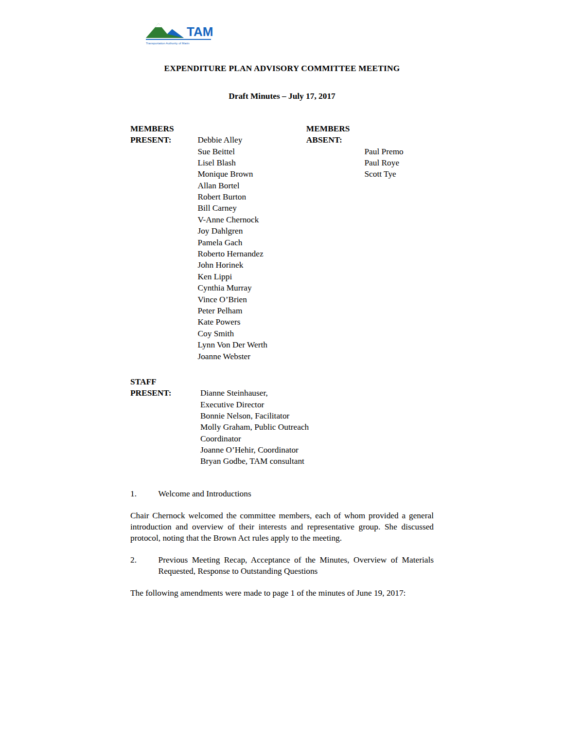TAM Transportation Authority of Marin
EXPENDITURE PLAN ADVISORY COMMITTEE MEETING
Draft Minutes – July 17, 2017
| MEMBERS PRESENT: | Debbie Alley Sue Beittel Lisel Blash Monique Brown Allan Bortel Robert Burton Bill Carney V-Anne Chernock Joy Dahlgren Pamela Gach Roberto Hernandez John Horinek Ken Lippi Cynthia Murray Vince O’Brien Peter Pelham Kate Powers Coy Smith Lynn Von Der Werth Joanne Webster | MEMBERS ABSENT: | Paul Premo Paul Roye Scott Tye |
| STAFF PRESENT: | Dianne Steinhauser, Executive Director Bonnie Nelson, Facilitator Molly Graham, Public Outreach Coordinator Joanne O’Hehir, Coordinator Bryan Godbe, TAM consultant |
1. Welcome and Introductions
Chair Chernock welcomed the committee members, each of whom provided a general introduction and overview of their interests and representative group. She discussed protocol, noting that the Brown Act rules apply to the meeting.
2. Previous Meeting Recap, Acceptance of the Minutes, Overview of Materials Requested, Response to Outstanding Questions
The following amendments were made to page 1 of the minutes of June 19, 2017: